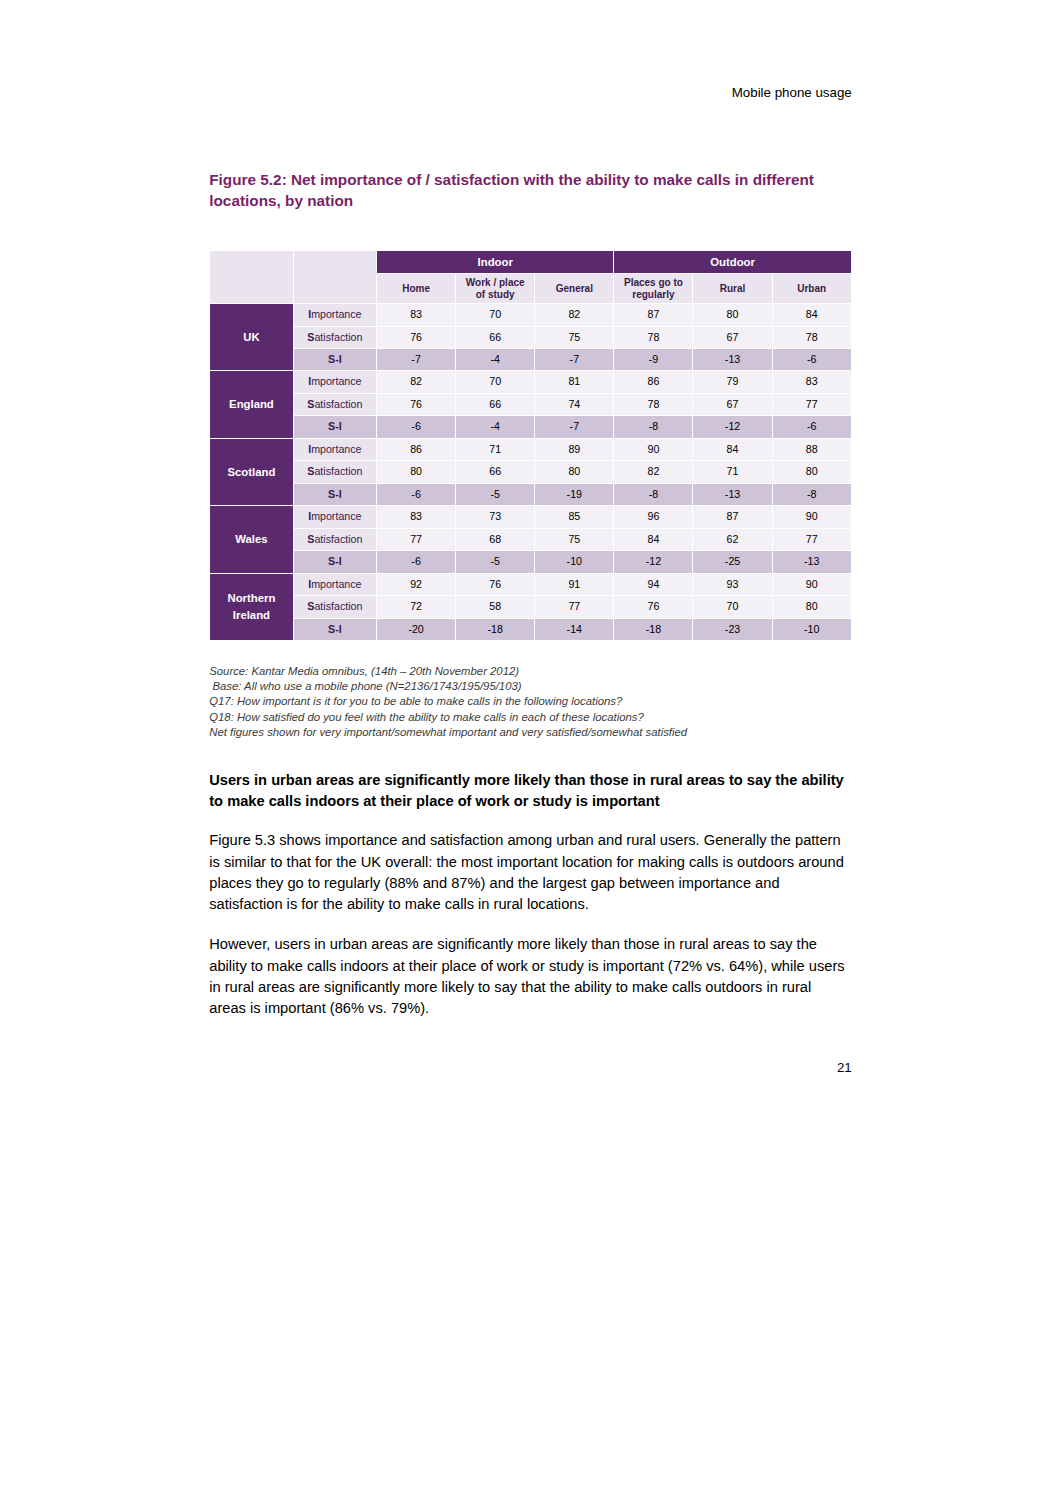Mobile phone usage
Figure 5.2: Net importance of / satisfaction with the ability to make calls in different locations, by nation
| | | Indoor | Outdoor |
| --- | --- | --- | --- |
| Home | Work / place of study | General | Places go to regularly | Rural | Urban |
| UK | I mportance | 83 | 70 | 82 | 87 | 80 | 84 |
| S atisfaction | 76 | 66 | 75 | 78 | 67 | 78 |
| S-I | -7 | -4 | -7 | -9 | -13 | -6 |
| England | I mportance | 82 | 70 | 81 | 86 | 79 | 83 |
| S atisfaction | 76 | 66 | 74 | 78 | 67 | 77 |
| S-I | -6 | -4 | -7 | -8 | -12 | -6 |
| Scotland | I mportance | 86 | 71 | 89 | 90 | 84 | 88 |
| S atisfaction | 80 | 66 | 80 | 82 | 71 | 80 |
| S-I | -6 | -5 | -19 | -8 | -13 | -8 |
| Wales | I mportance | 83 | 73 | 85 | 96 | 87 | 90 |
| S atisfaction | 77 | 68 | 75 | 84 | 62 | 77 |
| S-I | -6 | -5 | -10 | -12 | -25 | -13 |
| Northern Ireland | I mportance | 92 | 76 | 91 | 94 | 93 | 90 |
| S atisfaction | 72 | 58 | 77 | 76 | 70 | 80 |
| S-I | -20 | -18 | -14 | -18 | -23 | -10 |
Source: Kantar Media omnibus, (14th – 20th November 2012)
Base: All who use a mobile phone (N=2136/1743/195/95/103)
Q17: How important is it for you to be able to make calls in the following locations?
Q18: How satisfied do you feel with the ability to make calls in each of these locations?
Net figures shown for very important/somewhat important and very satisfied/somewhat satisfied
Users in urban areas are significantly more likely than those in rural areas to say the ability to make calls indoors at their place of work or study is important
Figure 5.3 shows importance and satisfaction among urban and rural users. Generally the pattern is similar to that for the UK overall: the most important location for making calls is outdoors around places they go to regularly (88% and 87%) and the largest gap between importance and satisfaction is for the ability to make calls in rural locations.
However, users in urban areas are significantly more likely than those in rural areas to say the ability to make calls indoors at their place of work or study is important (72% vs. 64%), while users in rural areas are significantly more likely to say that the ability to make calls outdoors in rural areas is important (86% vs. 79%).
21